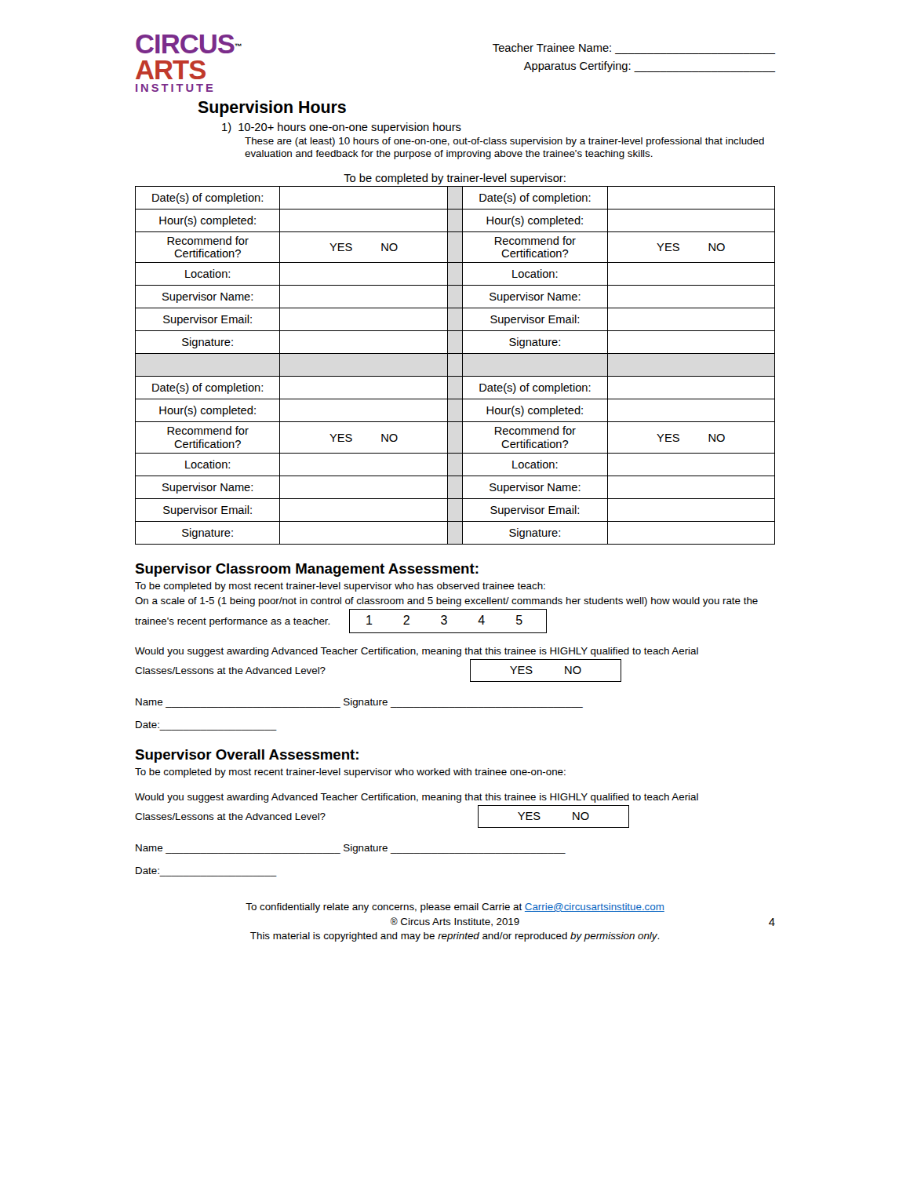CIRCUS™
ARTS
INSTITUTE
Teacher Trainee Name: _________________________
Apparatus Certifying: ______________________
Supervision Hours
1) 10-20+ hours one-on-one supervision hours
These are (at least) 10 hours of one-on-one, out-of-class supervision by a trainer-level professional that included evaluation and feedback for the purpose of improving above the trainee's teaching skills.
To be completed by trainer-level supervisor:
| Date(s) of completion: | | | Date(s) of completion: | |
| Hour(s) completed: | | | Hour(s) completed: | |
| Recommend for Certification? | YES NO | | Recommend for Certification? | YES NO |
| Location: | | | Location: | |
| Supervisor Name: | | | Supervisor Name: | |
| Supervisor Email: | | | Supervisor Email: | |
| Signature: | | | Signature: | |
| Date(s) of completion: | | | Date(s) of completion: | |
| Hour(s) completed: | | | Hour(s) completed: | |
| Recommend for Certification? | YES NO | | Recommend for Certification? | YES NO |
| Location: | | | Location: | |
| Supervisor Name: | | | Supervisor Name: | |
| Supervisor Email: | | | Supervisor Email: | |
| Signature: | | | Signature: | |
Supervisor Classroom Management Assessment:
To be completed by most recent trainer-level supervisor who has observed trainee teach:
On a scale of 1-5 (1 being poor/not in control of classroom and 5 being excellent/ commands her students well) how would you rate the trainee's recent performance as a teacher. 1 2 3 4 5
Would you suggest awarding Advanced Teacher Certification, meaning that this trainee is HIGHLY qualified to teach Aerial Classes/Lessons at the Advanced Level? YES NO
Name ______________________________ Signature _________________________________
Date:____________________
Supervisor Overall Assessment:
To be completed by most recent trainer-level supervisor who worked with trainee one-on-one:
Would you suggest awarding Advanced Teacher Certification, meaning that this trainee is HIGHLY qualified to teach Aerial Classes/Lessons at the Advanced Level? YES NO
Name ______________________________ Signature ______________________________
Date:____________________
To confidentially relate any concerns, please email Carrie at Carrie@circusartsinstitue.com
® Circus Arts Institute, 2019
This material is copyrighted and may be reprinted and/or reproduced by permission only.
4